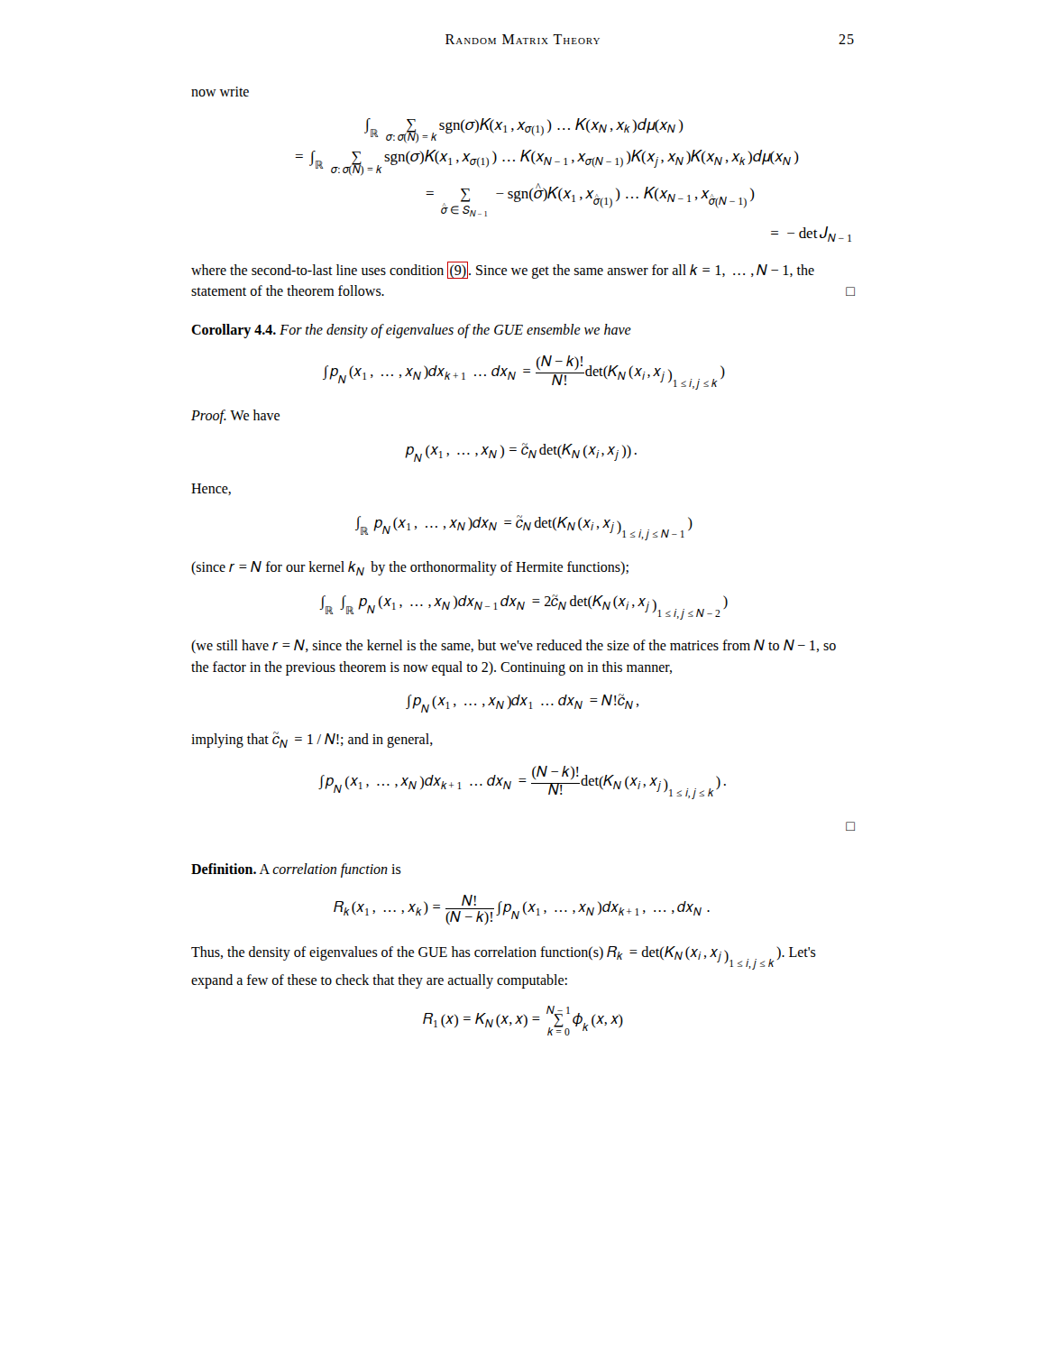Random Matrix Theory 25
now write
∫ℝ ∑ σ:σ(N)=k sgn(σ) K(x1,xσ(1)) … K(xN,xk) dμ(xN) = ∫ℝ ∑ σ:σ(N)=k sgn(σ) K(x1,xσ(1)) … K(xN−1,xσ(N−1)) K(xj,xN) K(xN,xk) dμ(xN) = ∑ σ^∈SN−1 −sgn(σ^) K(x1,xσ^(1)) … K(xN−1,xσ^(N−1)) =−detJN−1
where the second-to-last line uses condition (9). Since we get the same answer for all k=1,…,N−1, the statement of the theorem follows.
Corollary 4.4. For the density of eigenvalues of the GUE ensemble we have
∫ pN(x1,…,xN) dxk+1…dxN = (N−k)! N! det(KN(xi,xj)1≤i,j≤k)
Proof. We have
pN(x1,…,xN) = c~N det(KN(xi,xj)).
Hence,
∫ℝ pN(x1,…,xN) dxN = c~N det(KN(xi,xj)1≤i,j≤N−1)
(since r=N for our kernel kN by the orthonormality of Hermite functions);
∫ℝ ∫ℝ pN(x1,…,xN) dxN−1 dxN = 2c~N det(KN(xi,xj)1≤i,j≤N−2)
(we still have r=N, since the kernel is the same, but we've reduced the size of the matrices from N to N−1, so the factor in the previous theorem is now equal to 2). Continuing on in this manner,
∫ pN(x1,…,xN) dx1…dxN = N!c~N,
implying that c~N=1/N!; and in general,
∫ pN(x1,…,xN) dxk+1…dxN = (N−k)! N! det(KN(xi,xj)1≤i,j≤k).
Definition. A correlation function is
Rk(x1,…,xk) = N! (N−k)! ∫ pN(x1,…,xN) dxk+1,…,dxN.
Thus, the density of eigenvalues of the GUE has correlation function(s) Rk=det(KN(xi,xj)1≤i,j≤k). Let's expand a few of these to check that they are actually computable:
R1(x) = KN(x,x) = ∑ k=0 N−1 ϕk(x,x)